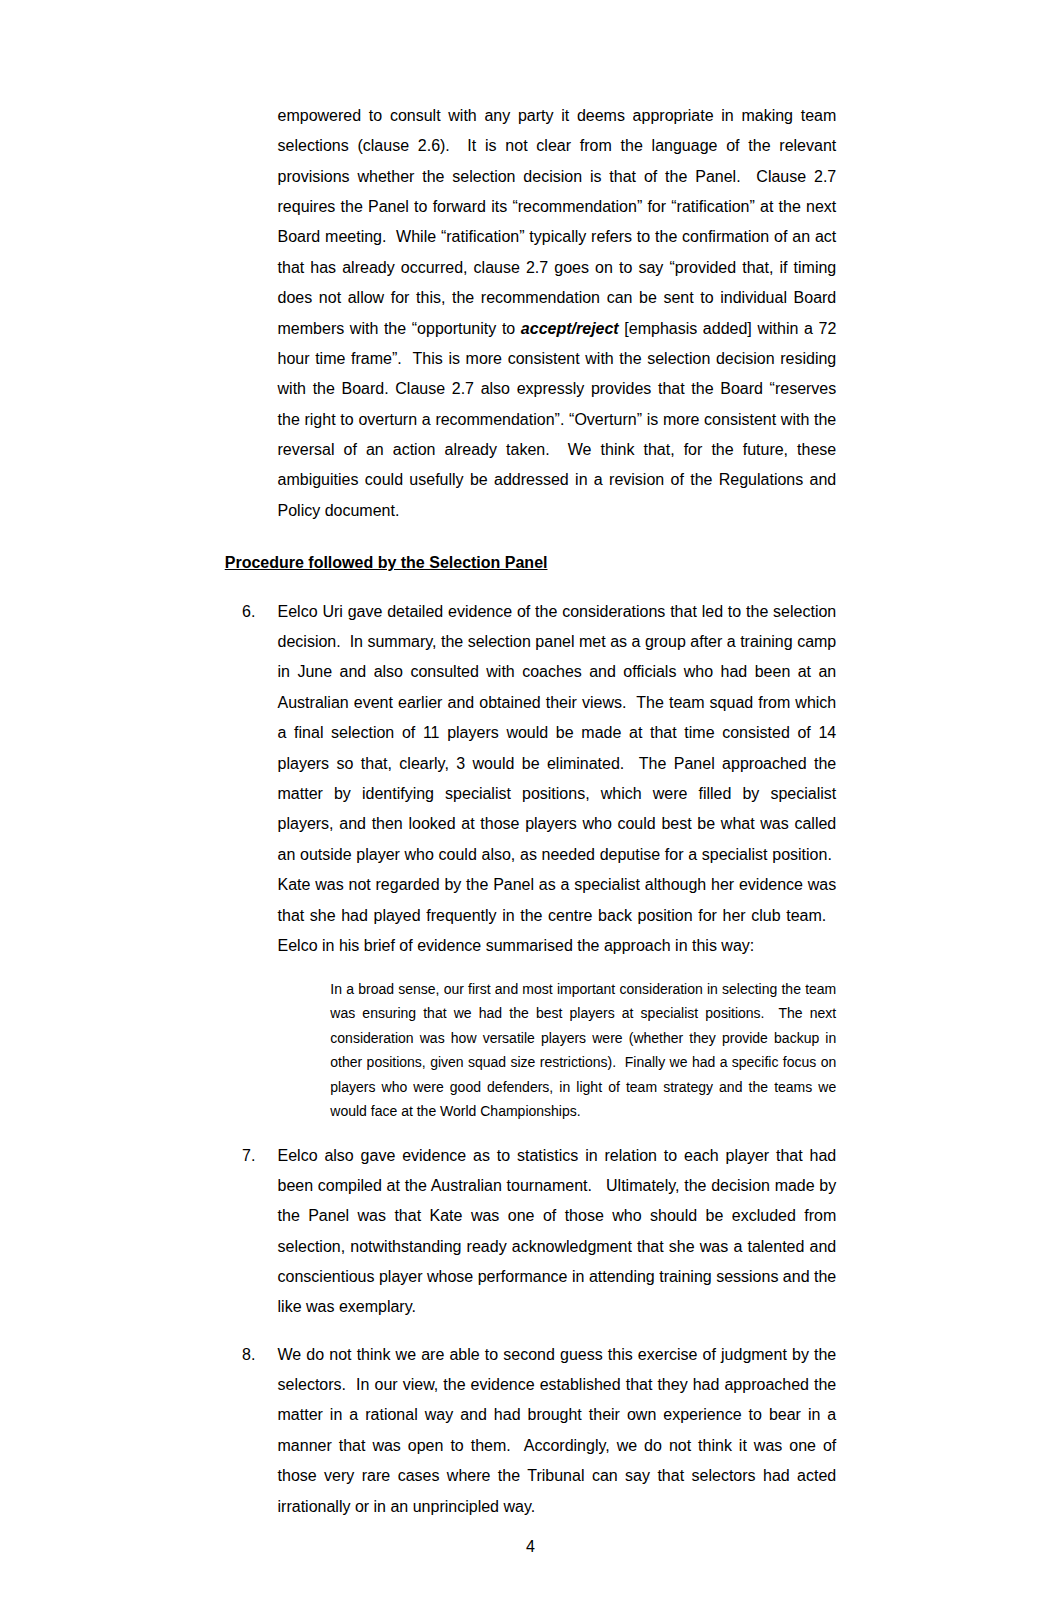empowered to consult with any party it deems appropriate in making team selections (clause 2.6). It is not clear from the language of the relevant provisions whether the selection decision is that of the Panel. Clause 2.7 requires the Panel to forward its “recommendation” for “ratification” at the next Board meeting. While “ratification” typically refers to the confirmation of an act that has already occurred, clause 2.7 goes on to say “provided that, if timing does not allow for this, the recommendation can be sent to individual Board members with the “opportunity to accept/reject [emphasis added] within a 72 hour time frame”. This is more consistent with the selection decision residing with the Board. Clause 2.7 also expressly provides that the Board “reserves the right to overturn a recommendation”. “Overturn” is more consistent with the reversal of an action already taken. We think that, for the future, these ambiguities could usefully be addressed in a revision of the Regulations and Policy document.
Procedure followed by the Selection Panel
Eelco Uri gave detailed evidence of the considerations that led to the selection decision. In summary, the selection panel met as a group after a training camp in June and also consulted with coaches and officials who had been at an Australian event earlier and obtained their views. The team squad from which a final selection of 11 players would be made at that time consisted of 14 players so that, clearly, 3 would be eliminated. The Panel approached the matter by identifying specialist positions, which were filled by specialist players, and then looked at those players who could best be what was called an outside player who could also, as needed deputise for a specialist position. Kate was not regarded by the Panel as a specialist although her evidence was that she had played frequently in the centre back position for her club team. Eelco in his brief of evidence summarised the approach in this way:
In a broad sense, our first and most important consideration in selecting the team was ensuring that we had the best players at specialist positions. The next consideration was how versatile players were (whether they provide backup in other positions, given squad size restrictions). Finally we had a specific focus on players who were good defenders, in light of team strategy and the teams we would face at the World Championships.
Eelco also gave evidence as to statistics in relation to each player that had been compiled at the Australian tournament. Ultimately, the decision made by the Panel was that Kate was one of those who should be excluded from selection, notwithstanding ready acknowledgment that she was a talented and conscientious player whose performance in attending training sessions and the like was exemplary.
We do not think we are able to second guess this exercise of judgment by the selectors. In our view, the evidence established that they had approached the matter in a rational way and had brought their own experience to bear in a manner that was open to them. Accordingly, we do not think it was one of those very rare cases where the Tribunal can say that selectors had acted irrationally or in an unprincipled way.
4